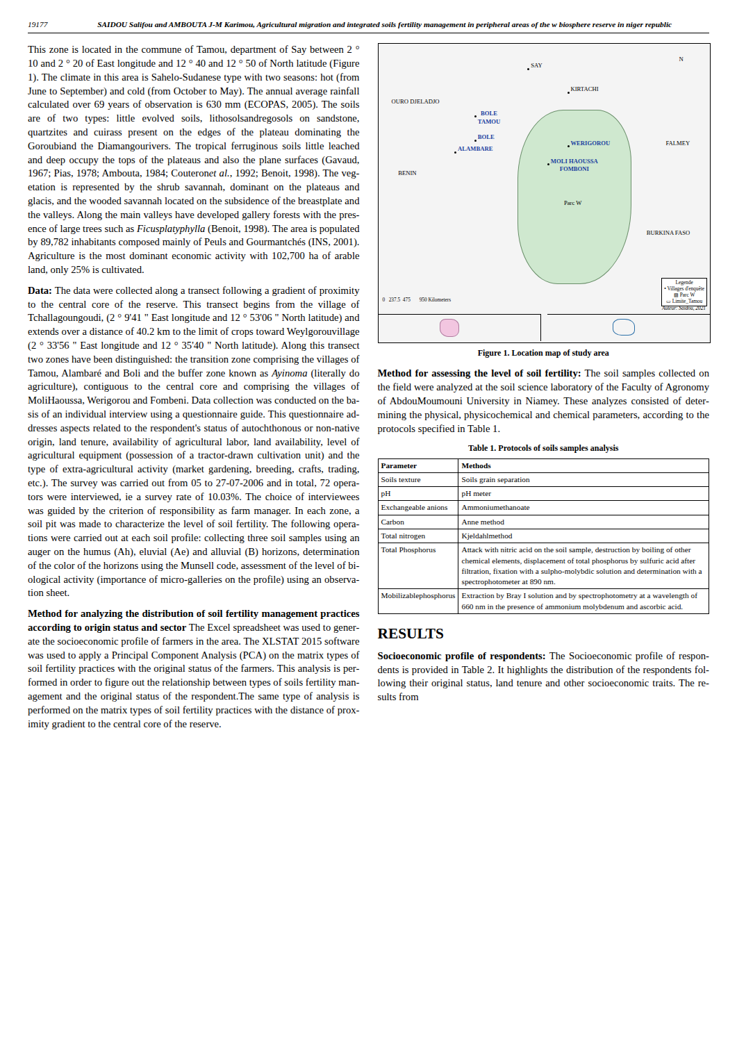19177
SAIDOU Salifou and AMBOUTA J-M Karimou, Agricultural migration and integrated soils fertility management in peripheral areas of the w biosphere reserve in niger republic
This zone is located in the commune of Tamou, department of Say between 2 ° 10 and 2 ° 20 of East longitude and 12 ° 40 and 12 ° 50 of North latitude (Figure 1). The climate in this area is Sahelo-Sudanese type with two seasons: hot (from June to September) and cold (from October to May). The annual average rainfall calculated over 69 years of observation is 630 mm (ECOPAS, 2005). The soils are of two types: little evolved soils, lithosolsandregosols on sandstone, quartzites and cuirass present on the edges of the plateau dominating the Goroubiand the Diamangourivers. The tropical ferruginous soils little leached and deep occupy the tops of the plateaus and also the plane surfaces (Gavaud, 1967; Pias, 1978; Ambouta, 1984; Couteronet al., 1992; Benoit, 1998). The vegetation is represented by the shrub savannah, dominant on the plateaus and glacis, and the wooded savannah located on the subsidence of the breastplate and the valleys. Along the main valleys have developed gallery forests with the presence of large trees such as Ficusplatyphylla (Benoit, 1998). The area is populated by 89,782 inhabitants composed mainly of Peuls and Gourmantchés (INS, 2001). Agriculture is the most dominant economic activity with 102,700 ha of arable land, only 25% is cultivated.
Data: The data were collected along a transect following a gradient of proximity to the central core of the reserve. This transect begins from the village of Tchallagoungoudi, (2 ° 9'41 " East longitude and 12 ° 53'06 " North latitude) and extends over a distance of 40.2 km to the limit of crops toward Weylgorouvillage (2 ° 33'56 " East longitude and 12 ° 35'40 " North latitude). Along this transect two zones have been distinguished: the transition zone comprising the villages of Tamou, Alambaré and Boli and the buffer zone known as Ayinoma (literally do agriculture), contiguous to the central core and comprising the villages of MoliHaoussa, Werigorou and Fombeni. Data collection was conducted on the basis of an individual interview using a questionnaire guide. This questionnaire addresses aspects related to the respondent's status of autochthonous or non-native origin, land tenure, availability of agricultural labor, land availability, level of agricultural equipment (possession of a tractor-drawn cultivation unit) and the type of extra-agricultural activity (market gardening, breeding, crafts, trading, etc.). The survey was carried out from 05 to 27-07-2006 and in total, 72 operators were interviewed, ie a survey rate of 10.03%. The choice of interviewees was guided by the criterion of responsibility as farm manager. In each zone, a soil pit was made to characterize the level of soil fertility. The following operations were carried out at each soil profile: collecting three soil samples using an auger on the humus (Ah), eluvial (Ae) and alluvial (B) horizons, determination of the color of the horizons using the Munsell code, assessment of the level of biological activity (importance of micro-galleries on the profile) using an observation sheet.
Method for analyzing the distribution of soil fertility management practices according to origin status and sector The Excel spreadsheet was used to generate the socioeconomic profile of farmers in the area. The XLSTAT 2015 software was used to apply a Principal Component Analysis (PCA) on the matrix types of soil fertility practices with the original status of the farmers. This analysis is performed in order to figure out the relationship between types of soils fertility management and the original status of the respondent.The same type of analysis is performed on the matrix types of soil fertility practices with the distance of proximity gradient to the central core of the reserve.
SAY
N
KIRTACHI
OURO DJELADJO
BOLE
TAMOU
BOLE
ALAMBARE
WERIGOROU
MOLI HAOUSSA
FOMBONI
FALMEY
BENIN
Parc W
BURKINA FASO
Legende
• Villages d'enquête
▨ Parc W
▭ Limite_Tamou
0 237.5 475 950 Kilometers
Auteur: Saidou, 2021
Figure 1. Location map of study area
Method for assessing the level of soil fertility: The soil samples collected on the field were analyzed at the soil science laboratory of the Faculty of Agronomy of AbdouMoumouni University in Niamey. These analyzes consisted of determining the physical, physicochemical and chemical parameters, according to the protocols specified in Table 1.
Table 1. Protocols of soils samples analysis
| Parameter | Methods |
| --- | --- |
| Soils texture | Soils grain separation |
| pH | pH meter |
| Exchangeable anions | Ammoniumethanoate |
| Carbon | Anne method |
| Total nitrogen | Kjeldahlmethod |
| Total Phosphorus | Attack with nitric acid on the soil sample, destruction by boiling of other chemical elements, displacement of total phosphorus by sulfuric acid after filtration, fixation with a sulpho-molybdic solution and determination with a spectrophotometer at 890 nm. |
| Mobilizablephosphorus | Extraction by Bray I solution and by spectrophotometry at a wavelength of 660 nm in the presence of ammonium molybdenum and ascorbic acid. |
RESULTS
Socioeconomic profile of respondents: The Socioeconomic profile of respondents is provided in Table 2. It highlights the distribution of the respondents following their original status, land tenure and other socioeconomic traits. The results from